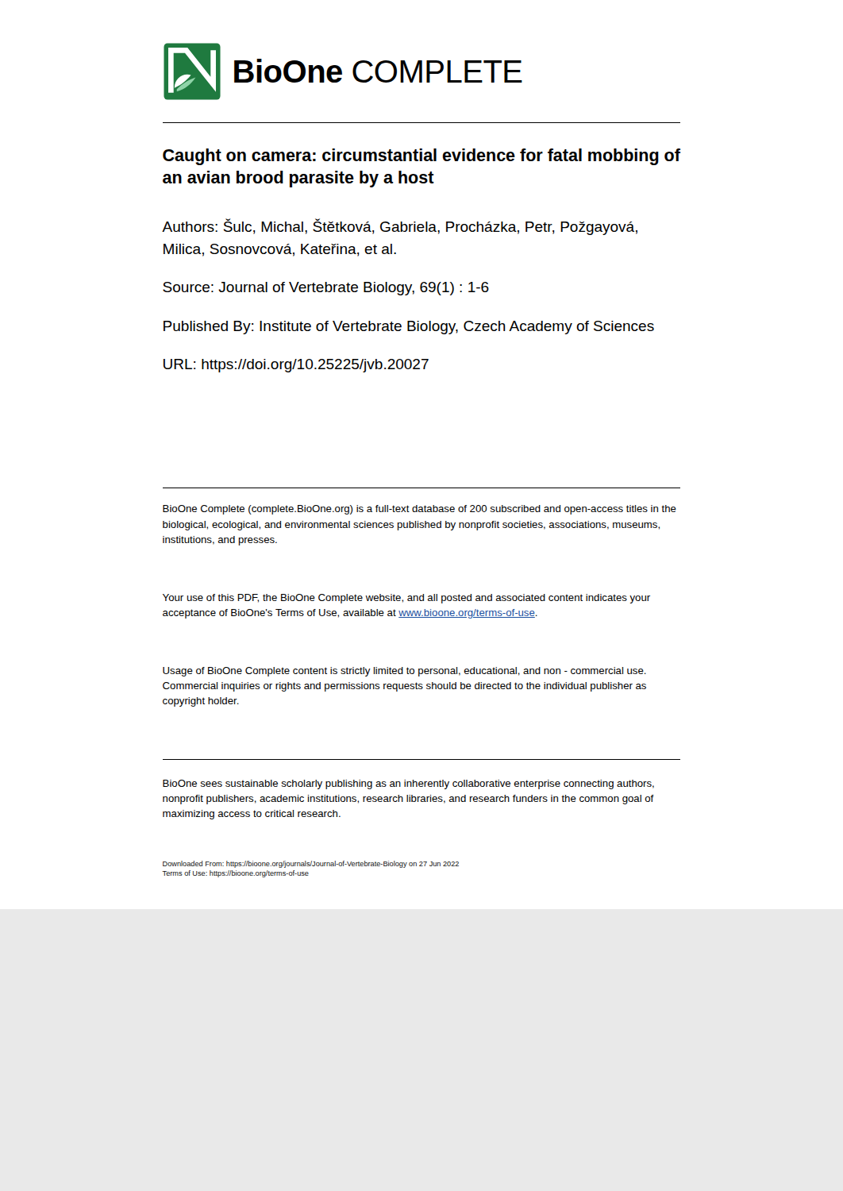BioOne COMPLETE
Caught on camera: circumstantial evidence for fatal mobbing of an avian brood parasite by a host
Authors: Šulc, Michal, Štětková, Gabriela, Procházka, Petr, Požgayová, Milica, Sosnovcová, Kateřina, et al.
Source: Journal of Vertebrate Biology, 69(1) : 1-6
Published By: Institute of Vertebrate Biology, Czech Academy of Sciences
URL: https://doi.org/10.25225/jvb.20027
BioOne Complete (complete.BioOne.org) is a full-text database of 200 subscribed and open-access titles in the biological, ecological, and environmental sciences published by nonprofit societies, associations, museums, institutions, and presses.
Your use of this PDF, the BioOne Complete website, and all posted and associated content indicates your acceptance of BioOne's Terms of Use, available at www.bioone.org/terms-of-use.
Usage of BioOne Complete content is strictly limited to personal, educational, and non - commercial use. Commercial inquiries or rights and permissions requests should be directed to the individual publisher as copyright holder.
BioOne sees sustainable scholarly publishing as an inherently collaborative enterprise connecting authors, nonprofit publishers, academic institutions, research libraries, and research funders in the common goal of maximizing access to critical research.
Downloaded From: https://bioone.org/journals/Journal-of-Vertebrate-Biology on 27 Jun 2022
Terms of Use: https://bioone.org/terms-of-use